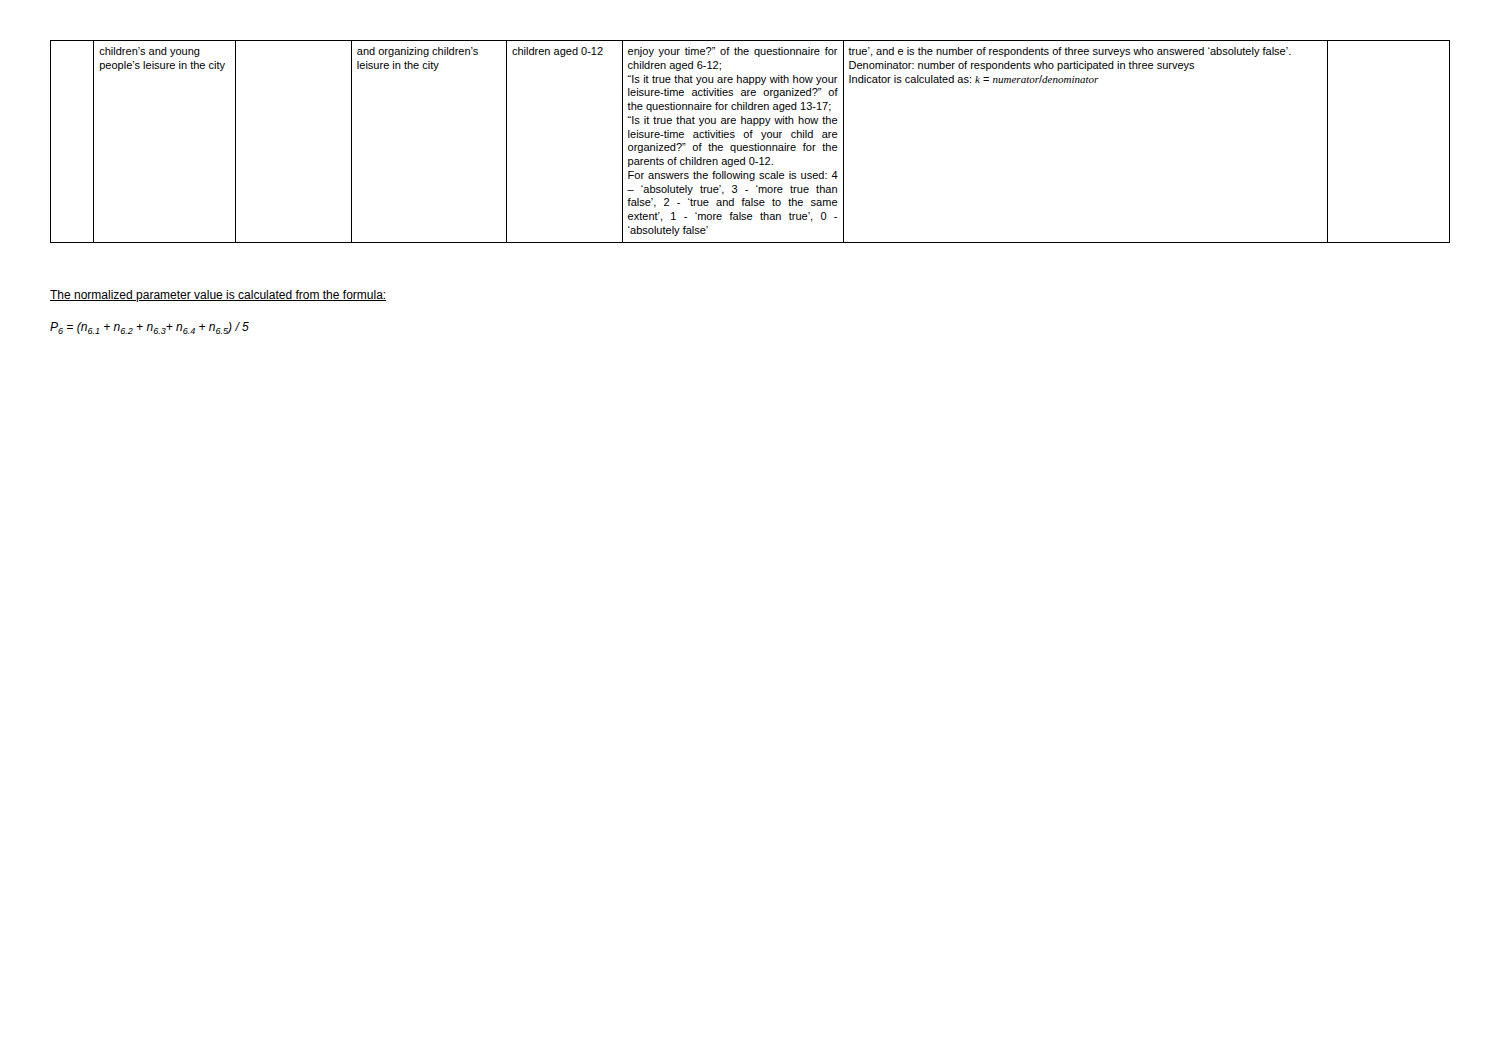| | children’s and young people’s leisure in the city | | and organizing children’s leisure in the city | children aged 0-12 | enjoy your time?” of the questionnaire for children aged 6-12; “Is it true that you are happy with how your leisure-time activities are organized?” of the questionnaire for children aged 13-17; “Is it true that you are happy with how the leisure-time activities of your child are organized?” of the questionnaire for the parents of children aged 0-12. For answers the following scale is used: 4 – ‘absolutely true’, 3 - ‘more true than false’, 2 - ‘true and false to the same extent’, 1 - ‘more false than true’, 0 - ‘absolutely false’ | true’, and e is the number of respondents of three surveys who answered ‘absolutely false’. Denominator: number of respondents who participated in three surveys Indicator is calculated as: k = numerator / denominator | |
The normalized parameter value is calculated from the formula:
P6 = (n6.1 + n6.2 + n6.3+ n6.4 + n6.5) / 5